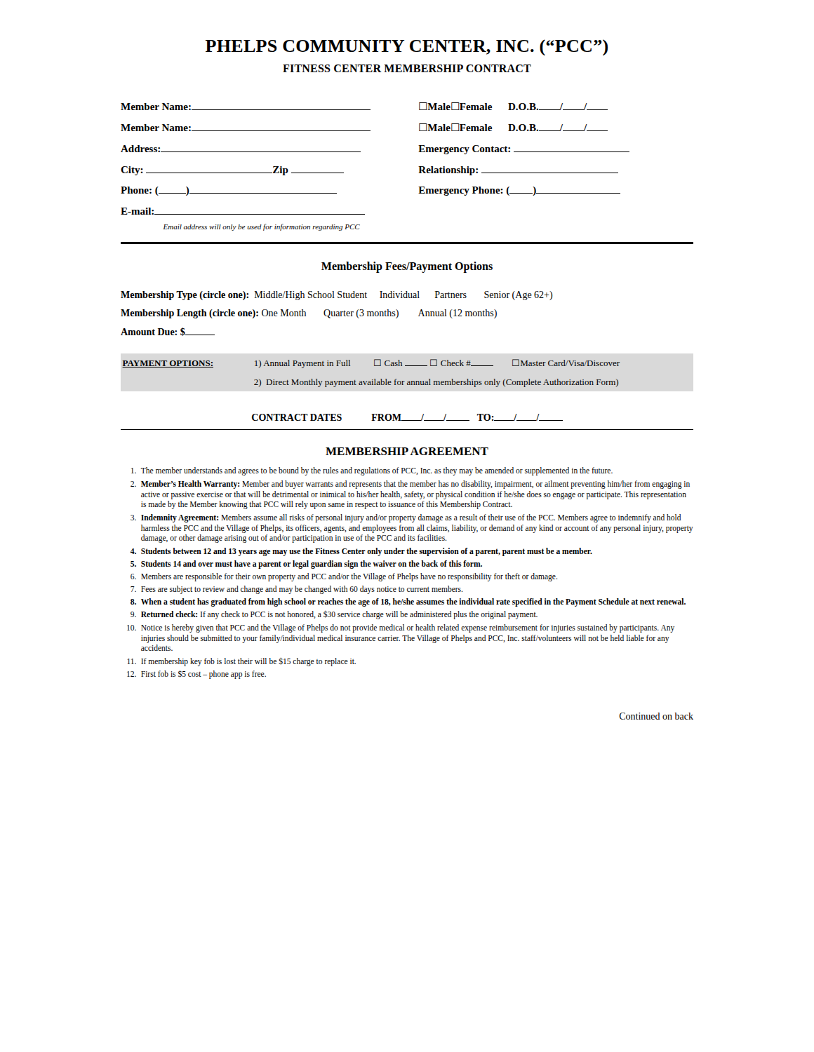PHELPS COMMUNITY CENTER, INC. (“PCC”)
FITNESS CENTER MEMBERSHIP CONTRACT
| Member Name: | ☐ Male ☐ Female D.O.B. / / |
| Member Name: | ☐ Male ☐ Female D.O.B. / / |
| Address: | Emergency Contact: |
| City: Zip | Relationship: |
| Phone: ( ) | Emergency Phone: ( ) |
| E-mail: | |
Email address will only be used for information regarding PCC
Membership Fees/Payment Options
Membership Type (circle one): Middle/High School Student Individual Partners Senior (Age 62+)
Membership Length (circle one): One Month Quarter (3 months) Annual (12 months)
Amount Due: $
| PAYMENT OPTIONS: | 1) Annual Payment in Full ☐ Cash ☐ Check # ☐ Master Card/Visa/Discover |
| | 2) Direct Monthly payment available for annual memberships only (Complete Authorization Form) |
CONTRACT DATES FROM / / TO: / /
MEMBERSHIP AGREEMENT
The member understands and agrees to be bound by the rules and regulations of PCC, Inc. as they may be amended or supplemented in the future.
Member’s Health Warranty: Member and buyer warrants and represents that the member has no disability, impairment, or ailment preventing him/her from engaging in active or passive exercise or that will be detrimental or inimical to his/her health, safety, or physical condition if he/she does so engage or participate. This representation is made by the Member knowing that PCC will rely upon same in respect to issuance of this Membership Contract.
Indemnity Agreement: Members assume all risks of personal injury and/or property damage as a result of their use of the PCC. Members agree to indemnify and hold harmless the PCC and the Village of Phelps, its officers, agents, and employees from all claims, liability, or demand of any kind or account of any personal injury, property damage, or other damage arising out of and/or participation in use of the PCC and its facilities.
Students between 12 and 13 years age may use the Fitness Center only under the supervision of a parent, parent must be a member.
Students 14 and over must have a parent or legal guardian sign the waiver on the back of this form.
Members are responsible for their own property and PCC and/or the Village of Phelps have no responsibility for theft or damage.
Fees are subject to review and change and may be changed with 60 days notice to current members.
When a student has graduated from high school or reaches the age of 18, he/she assumes the individual rate specified in the Payment Schedule at next renewal.
Returned check: If any check to PCC is not honored, a $30 service charge will be administered plus the original payment.
Notice is hereby given that PCC and the Village of Phelps do not provide medical or health related expense reimbursement for injuries sustained by participants. Any injuries should be submitted to your family/individual medical insurance carrier. The Village of Phelps and PCC, Inc. staff/volunteers will not be held liable for any accidents.
If membership key fob is lost their will be $15 charge to replace it.
First fob is $5 cost – phone app is free.
Continued on back